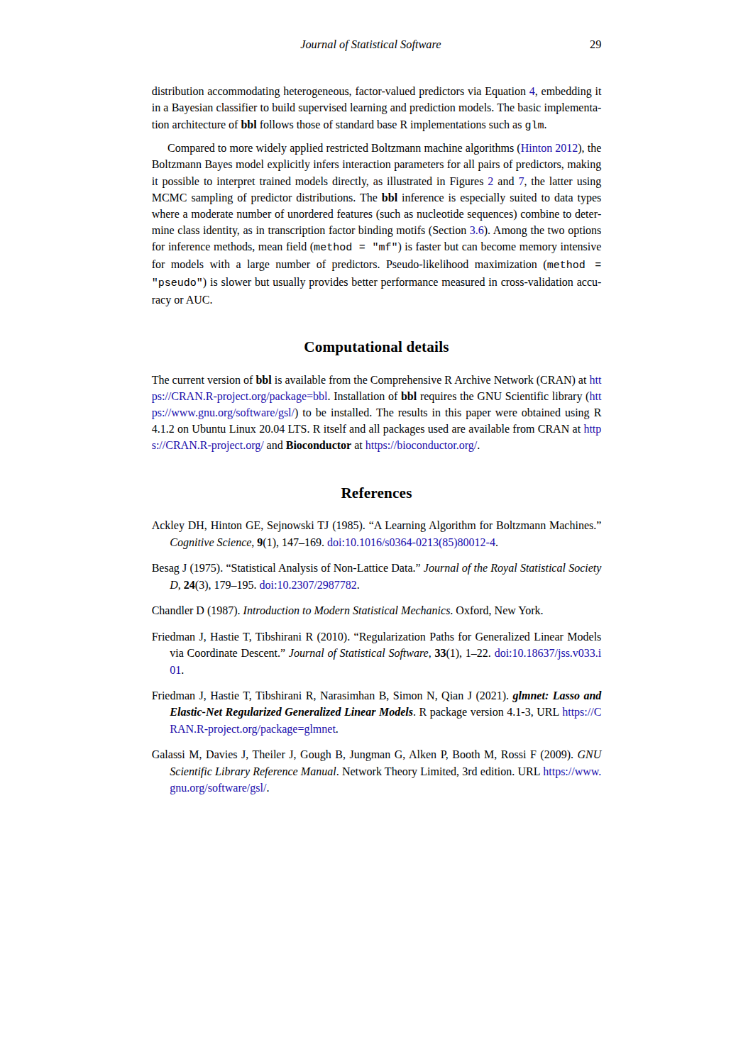Journal of Statistical Software 29
distribution accommodating heterogeneous, factor-valued predictors via Equation 4, embedding it in a Bayesian classifier to build supervised learning and prediction models. The basic implementation architecture of bbl follows those of standard base R implementations such as glm.
Compared to more widely applied restricted Boltzmann machine algorithms (Hinton 2012), the Boltzmann Bayes model explicitly infers interaction parameters for all pairs of predictors, making it possible to interpret trained models directly, as illustrated in Figures 2 and 7, the latter using MCMC sampling of predictor distributions. The bbl inference is especially suited to data types where a moderate number of unordered features (such as nucleotide sequences) combine to determine class identity, as in transcription factor binding motifs (Section 3.6). Among the two options for inference methods, mean field (method = "mf") is faster but can become memory intensive for models with a large number of predictors. Pseudo-likelihood maximization (method = "pseudo") is slower but usually provides better performance measured in cross-validation accuracy or AUC.
Computational details
The current version of bbl is available from the Comprehensive R Archive Network (CRAN) at https://CRAN.R-project.org/package=bbl. Installation of bbl requires the GNU Scientific library (https://www.gnu.org/software/gsl/) to be installed. The results in this paper were obtained using R 4.1.2 on Ubuntu Linux 20.04 LTS. R itself and all packages used are available from CRAN at https://CRAN.R-project.org/ and Bioconductor at https://bioconductor.org/.
References
Ackley DH, Hinton GE, Sejnowski TJ (1985). “A Learning Algorithm for Boltzmann Machines.” Cognitive Science, 9(1), 147–169. doi:10.1016/s0364-0213(85)80012-4.
Besag J (1975). “Statistical Analysis of Non-Lattice Data.” Journal of the Royal Statistical Society D, 24(3), 179–195. doi:10.2307/2987782.
Chandler D (1987). Introduction to Modern Statistical Mechanics. Oxford, New York.
Friedman J, Hastie T, Tibshirani R (2010). “Regularization Paths for Generalized Linear Models via Coordinate Descent.” Journal of Statistical Software, 33(1), 1–22. doi:10.18637/jss.v033.i01.
Friedman J, Hastie T, Tibshirani R, Narasimhan B, Simon N, Qian J (2021). glmnet: Lasso and Elastic-Net Regularized Generalized Linear Models. R package version 4.1-3, URL https://CRAN.R-project.org/package=glmnet.
Galassi M, Davies J, Theiler J, Gough B, Jungman G, Alken P, Booth M, Rossi F (2009). GNU Scientific Library Reference Manual. Network Theory Limited, 3rd edition. URL https://www.gnu.org/software/gsl/.